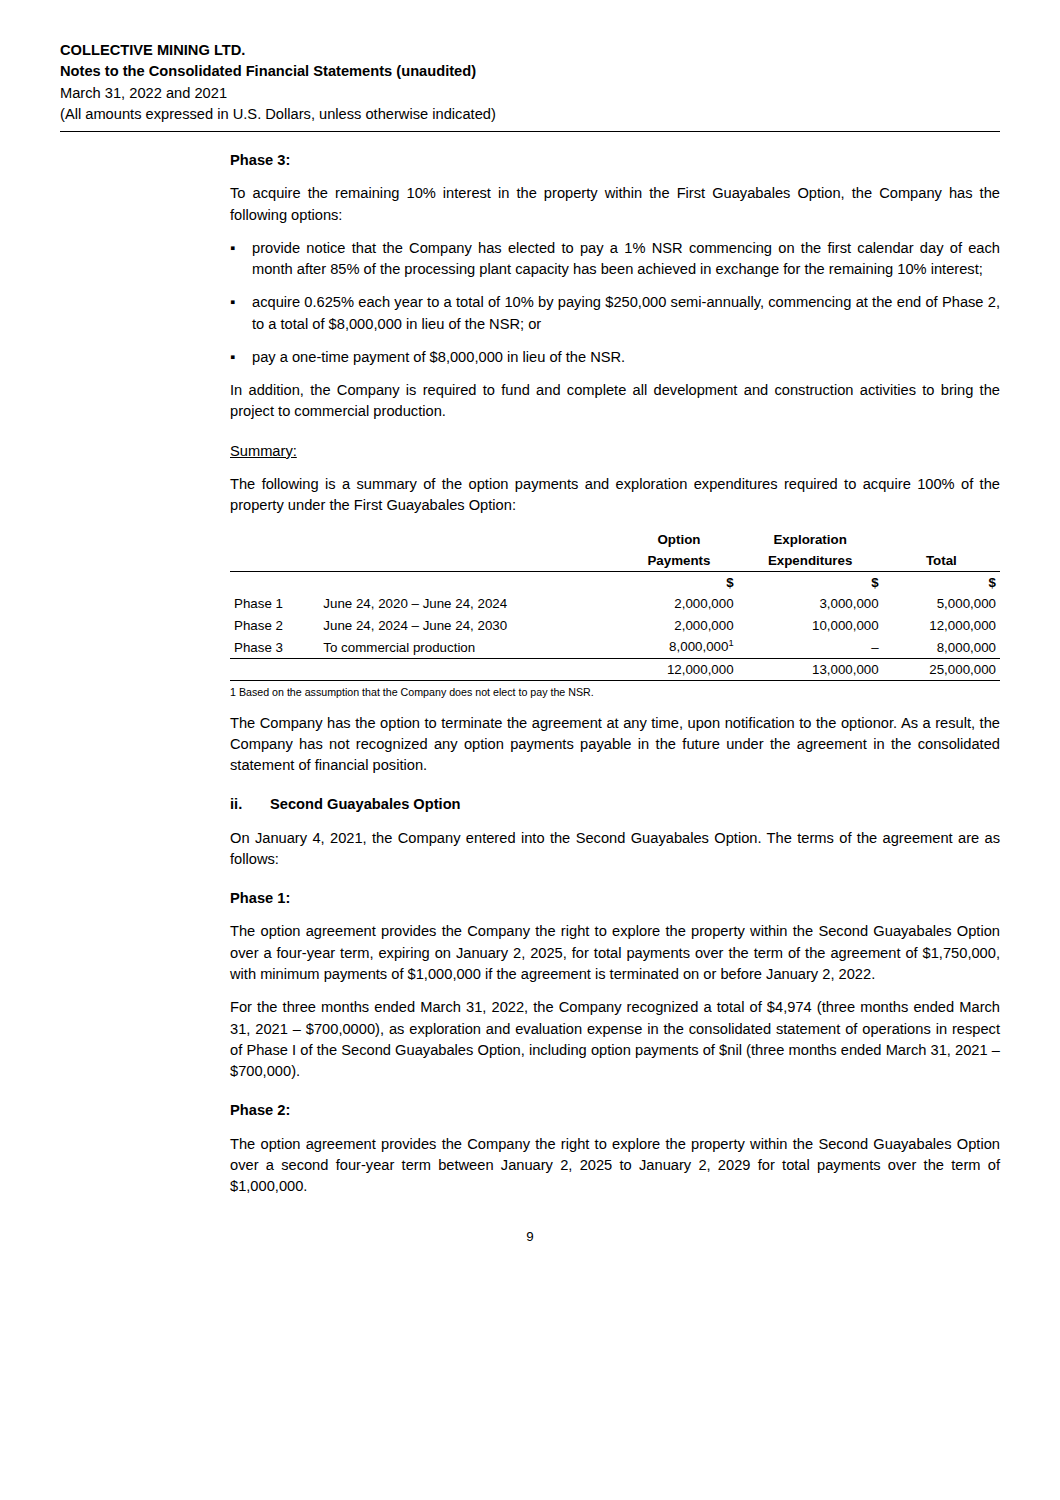COLLECTIVE MINING LTD.
Notes to the Consolidated Financial Statements (unaudited)
March 31, 2022 and 2021
(All amounts expressed in U.S. Dollars, unless otherwise indicated)
Phase 3:
To acquire the remaining 10% interest in the property within the First Guayabales Option, the Company has the following options:
provide notice that the Company has elected to pay a 1% NSR commencing on the first calendar day of each month after 85% of the processing plant capacity has been achieved in exchange for the remaining 10% interest;
acquire 0.625% each year to a total of 10% by paying $250,000 semi-annually, commencing at the end of Phase 2, to a total of $8,000,000 in lieu of the NSR; or
pay a one-time payment of $8,000,000 in lieu of the NSR.
In addition, the Company is required to fund and complete all development and construction activities to bring the project to commercial production.
Summary:
The following is a summary of the option payments and exploration expenditures required to acquire 100% of the property under the First Guayabales Option:
| | | Option | Exploration | |
| --- | --- | --- | --- | --- |
| | | Payments | Expenditures | Total |
| | | $ | $ | $ |
| Phase 1 | June 24, 2020 – June 24, 2024 | 2,000,000 | 3,000,000 | 5,000,000 |
| Phase 2 | June 24, 2024 – June 24, 2030 | 2,000,000 | 10,000,000 | 12,000,000 |
| Phase 3 | To commercial production | 8,000,000 1 | – | 8,000,000 |
| | | 12,000,000 | 13,000,000 | 25,000,000 |
1 Based on the assumption that the Company does not elect to pay the NSR.
The Company has the option to terminate the agreement at any time, upon notification to the optionor. As a result, the Company has not recognized any option payments payable in the future under the agreement in the consolidated statement of financial position.
ii.
Second Guayabales Option
On January 4, 2021, the Company entered into the Second Guayabales Option. The terms of the agreement are as follows:
Phase 1:
The option agreement provides the Company the right to explore the property within the Second Guayabales Option over a four-year term, expiring on January 2, 2025, for total payments over the term of the agreement of $1,750,000, with minimum payments of $1,000,000 if the agreement is terminated on or before January 2, 2022.
For the three months ended March 31, 2022, the Company recognized a total of $4,974 (three months ended March 31, 2021 – $700,0000), as exploration and evaluation expense in the consolidated statement of operations in respect of Phase I of the Second Guayabales Option, including option payments of $nil (three months ended March 31, 2021 – $700,000).
Phase 2:
The option agreement provides the Company the right to explore the property within the Second Guayabales Option over a second four-year term between January 2, 2025 to January 2, 2029 for total payments over the term of $1,000,000.
9